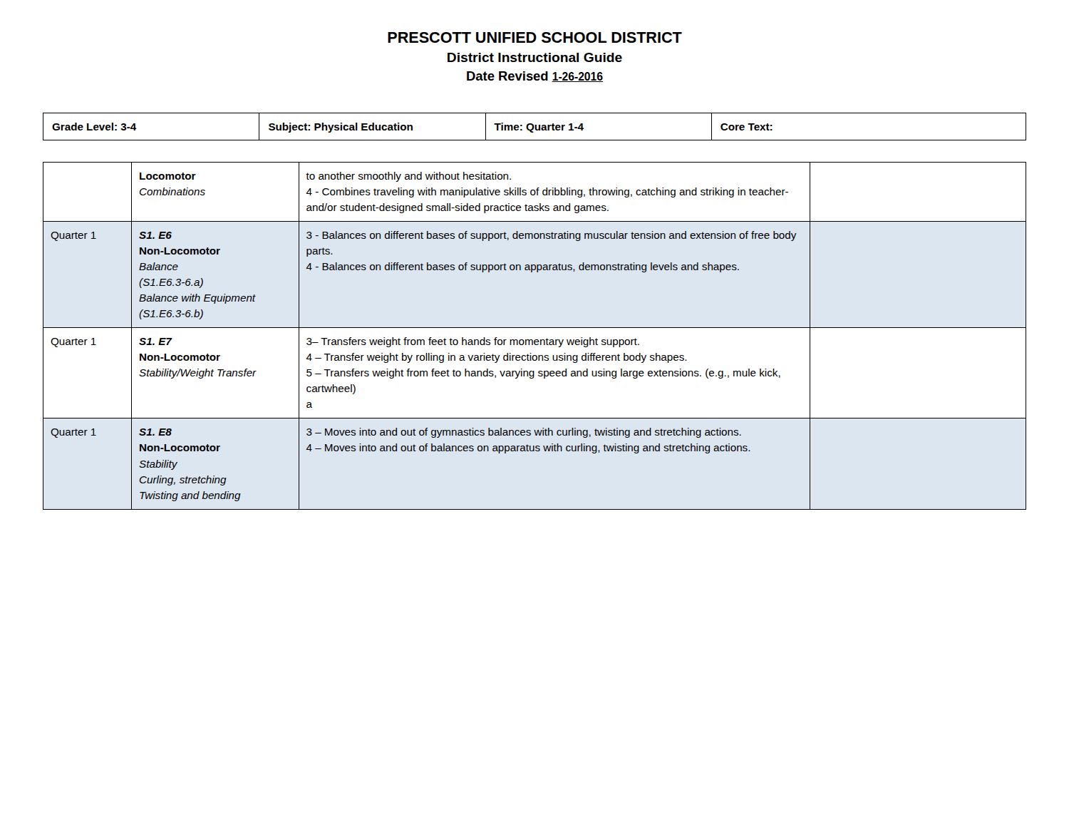PRESCOTT UNIFIED SCHOOL DISTRICT
District Instructional Guide
Date Revised 1-26-2016
| Grade Level: 3-4 | Subject: Physical Education | Time: Quarter 1-4 | Core Text: |
| | Locomotor Combinations | to another smoothly and without hesitation. 4 - Combines traveling with manipulative skills of dribbling, throwing, catching and striking in teacher- and/or student-designed small-sided practice tasks and games. | |
| Quarter 1 | S1. E6 Non-Locomotor Balance (S1.E6.3-6.a) Balance with Equipment (S1.E6.3-6.b) | 3 - Balances on different bases of support, demonstrating muscular tension and extension of free body parts. 4 - Balances on different bases of support on apparatus, demonstrating levels and shapes. | |
| Quarter 1 | S1. E7 Non-Locomotor Stability/Weight Transfer | 3– Transfers weight from feet to hands for momentary weight support. 4 – Transfer weight by rolling in a variety directions using different body shapes. 5 – Transfers weight from feet to hands, varying speed and using large extensions. (e.g., mule kick, cartwheel) a | |
| Quarter 1 | S1. E8 Non-Locomotor Stability Curling, stretching Twisting and bending | 3 – Moves into and out of gymnastics balances with curling, twisting and stretching actions. 4 – Moves into and out of balances on apparatus with curling, twisting and stretching actions. | |